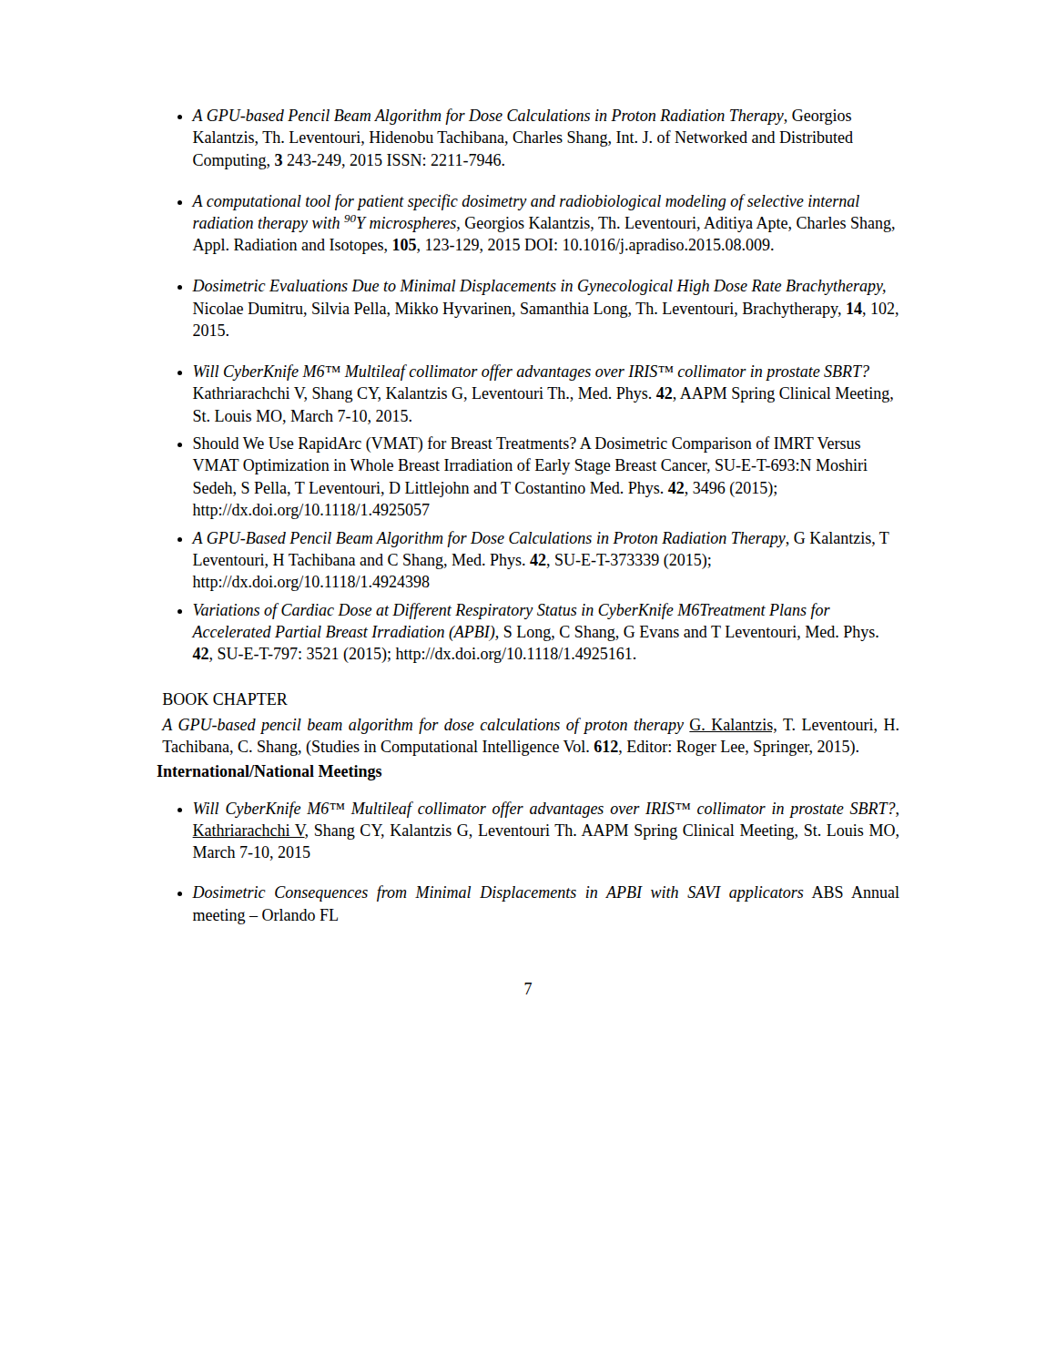A GPU-based Pencil Beam Algorithm for Dose Calculations in Proton Radiation Therapy, Georgios Kalantzis, Th. Leventouri, Hidenobu Tachibana, Charles Shang, Int. J. of Networked and Distributed Computing, 3 243-249, 2015 ISSN: 2211-7946.
A computational tool for patient specific dosimetry and radiobiological modeling of selective internal radiation therapy with 90Y microspheres, Georgios Kalantzis, Th. Leventouri, Aditiya Apte, Charles Shang, Appl. Radiation and Isotopes, 105, 123-129, 2015 DOI: 10.1016/j.apradiso.2015.08.009.
Dosimetric Evaluations Due to Minimal Displacements in Gynecological High Dose Rate Brachytherapy, Nicolae Dumitru, Silvia Pella, Mikko Hyvarinen, Samanthia Long, Th. Leventouri, Brachytherapy, 14, 102, 2015.
Will CyberKnife M6™ Multileaf collimator offer advantages over IRIS™ collimator in prostate SBRT? Kathriarachchi V, Shang CY, Kalantzis G, Leventouri Th., Med. Phys. 42, AAPM Spring Clinical Meeting, St. Louis MO, March 7-10, 2015.
Should We Use RapidArc (VMAT) for Breast Treatments? A Dosimetric Comparison of IMRT Versus VMAT Optimization in Whole Breast Irradiation of Early Stage Breast Cancer, SU-E-T-693:N Moshiri Sedeh, S Pella, T Leventouri, D Littlejohn and T Costantino Med. Phys. 42, 3496 (2015); http://dx.doi.org/10.1118/1.4925057
A GPU-Based Pencil Beam Algorithm for Dose Calculations in Proton Radiation Therapy, G Kalantzis, T Leventouri, H Tachibana and C Shang, Med. Phys. 42, SU-E-T-373339 (2015); http://dx.doi.org/10.1118/1.4924398
Variations of Cardiac Dose at Different Respiratory Status in CyberKnife M6Treatment Plans for Accelerated Partial Breast Irradiation (APBI), S Long, C Shang, G Evans and T Leventouri, Med. Phys. 42, SU-E-T-797: 3521 (2015); http://dx.doi.org/10.1118/1.4925161.
BOOK CHAPTER
A GPU-based pencil beam algorithm for dose calculations of proton therapy G. Kalantzis, T. Leventouri, H. Tachibana, C. Shang, (Studies in Computational Intelligence Vol. 612, Editor: Roger Lee, Springer, 2015).
International/National Meetings
Will CyberKnife M6™ Multileaf collimator offer advantages over IRIS™ collimator in prostate SBRT?, Kathriarachchi V, Shang CY, Kalantzis G, Leventouri Th. AAPM Spring Clinical Meeting, St. Louis MO, March 7-10, 2015
Dosimetric Consequences from Minimal Displacements in APBI with SAVI applicators ABS Annual meeting – Orlando FL
7